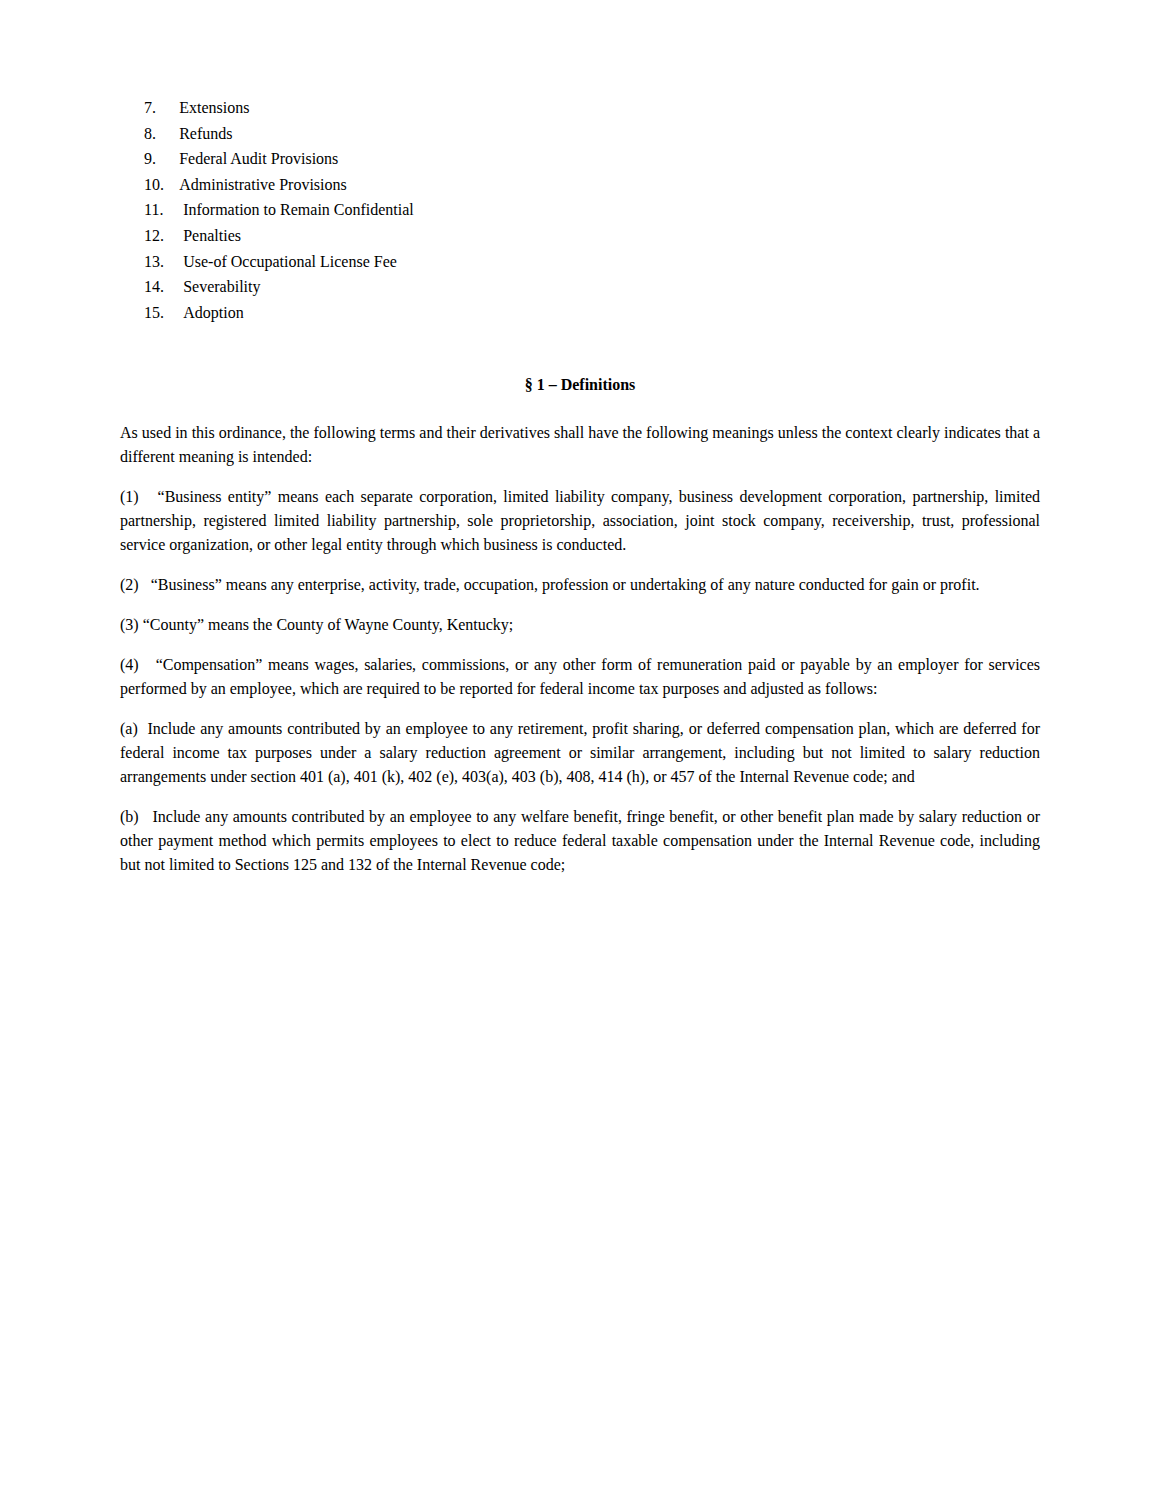7. Extensions
8. Refunds
9. Federal Audit Provisions
10. Administrative Provisions
11. Information to Remain Confidential
12. Penalties
13. Use-of Occupational License Fee
14. Severability
15. Adoption
§ 1 – Definitions
As used in this ordinance, the following terms and their derivatives shall have the following meanings unless the context clearly indicates that a different meaning is intended:
(1) “Business entity” means each separate corporation, limited liability company, business development corporation, partnership, limited partnership, registered limited liability partnership, sole proprietorship, association, joint stock company, receivership, trust, professional service organization, or other legal entity through which business is conducted.
(2) “Business” means any enterprise, activity, trade, occupation, profession or undertaking of any nature conducted for gain or profit.
(3) “County” means the County of Wayne County, Kentucky;
(4) “Compensation” means wages, salaries, commissions, or any other form of remuneration paid or payable by an employer for services performed by an employee, which are required to be reported for federal income tax purposes and adjusted as follows:
(a) Include any amounts contributed by an employee to any retirement, profit sharing, or deferred compensation plan, which are deferred for federal income tax purposes under a salary reduction agreement or similar arrangement, including but not limited to salary reduction arrangements under section 401 (a), 401 (k), 402 (e), 403(a), 403 (b), 408, 414 (h), or 457 of the Internal Revenue code; and
(b) Include any amounts contributed by an employee to any welfare benefit, fringe benefit, or other benefit plan made by salary reduction or other payment method which permits employees to elect to reduce federal taxable compensation under the Internal Revenue code, including but not limited to Sections 125 and 132 of the Internal Revenue code;